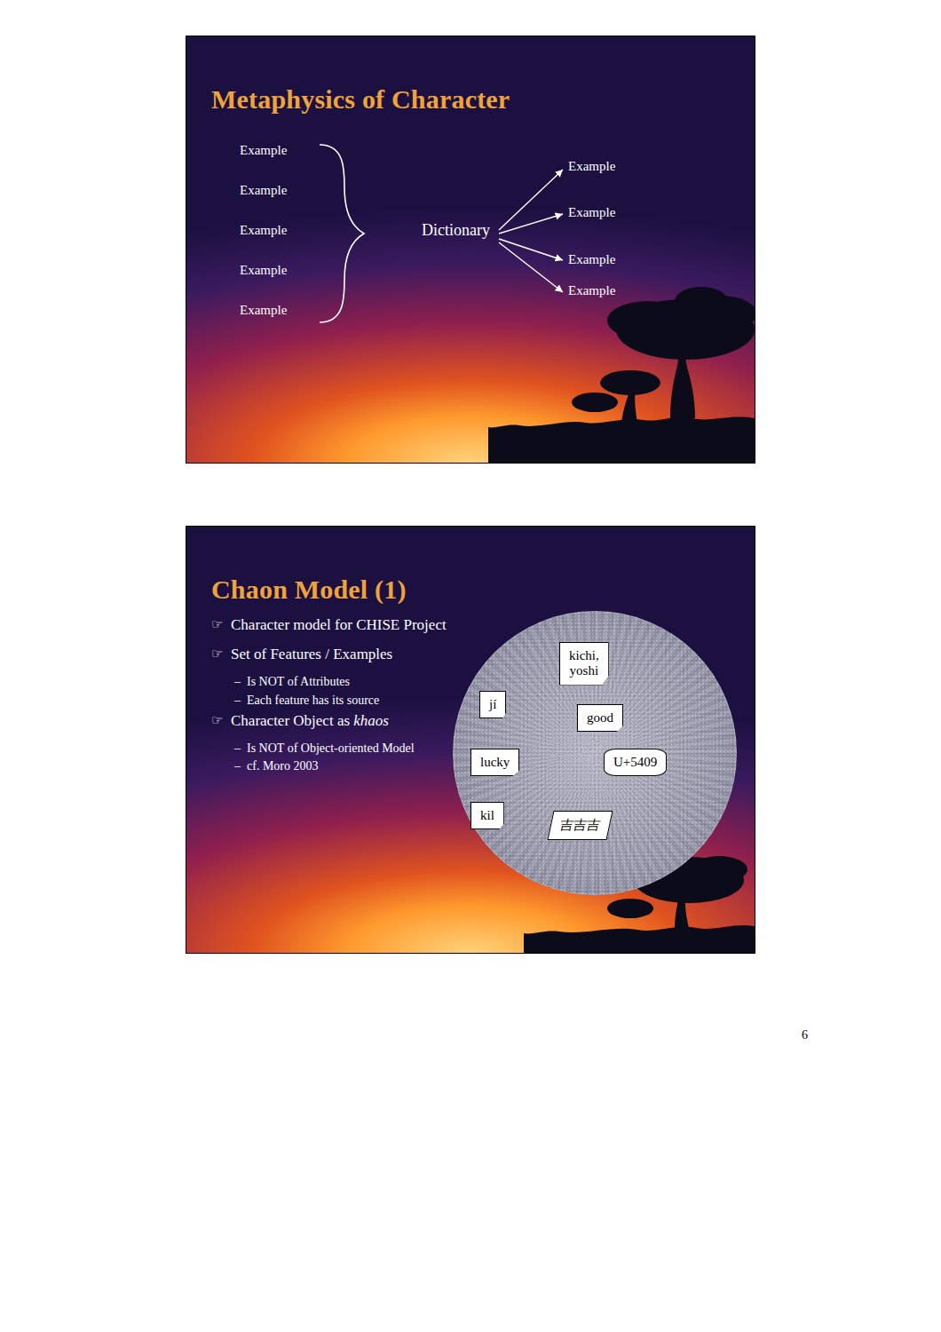Metaphysics of Character
Example
Example
Example
Example
Example
Dictionary
Example
Example
Example
Example
Chaon Model (1)
Character model for CHISE Project
Set of Features / Examples
Is NOT of Attributes
Each feature has its source
Character Object as khaos
Is NOT of Object-oriented Model
cf. Moro 2003
kichi,
yoshi
jí
good
lucky
U+5409
kil
吉吉吉
6